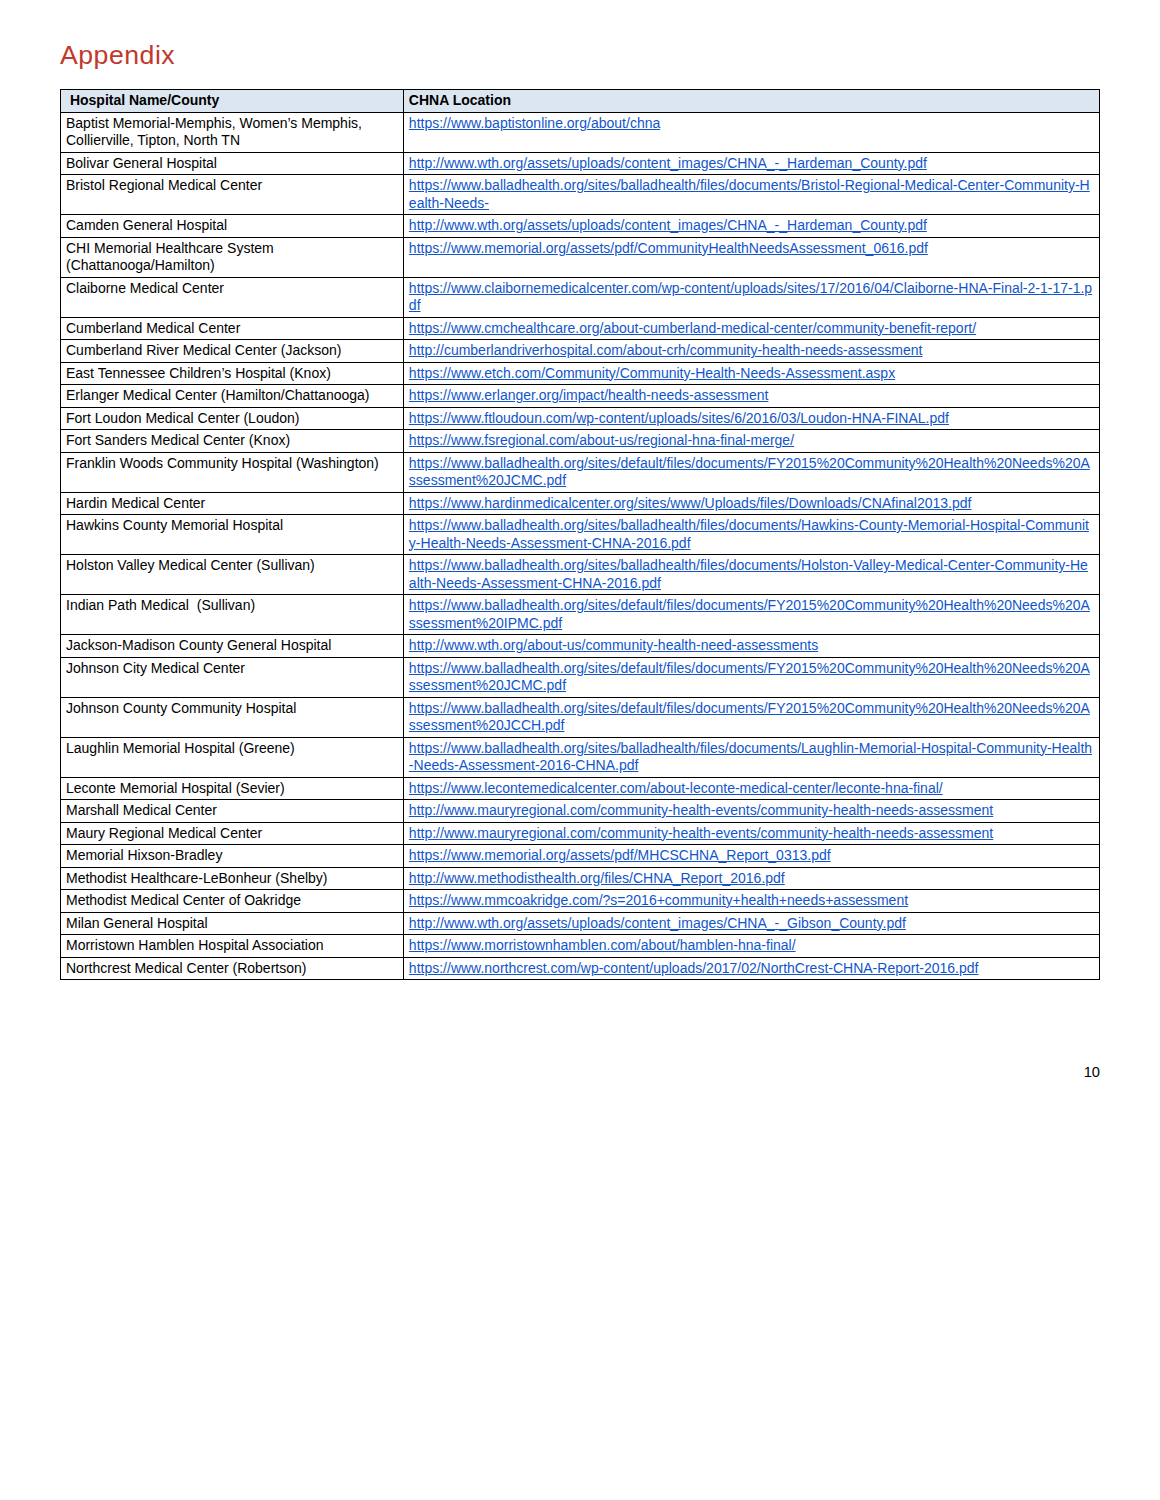Appendix
| Hospital Name/County | CHNA Location |
| --- | --- |
| Baptist Memorial-Memphis, Women’s Memphis, Collierville, Tipton, North TN | https://www.baptistonline.org/about/chna |
| Bolivar General Hospital | http://www.wth.org/assets/uploads/content_images/CHNA_-_Hardeman_County.pdf |
| Bristol Regional Medical Center | https://www.balladhealth.org/sites/balladhealth/files/documents/Bristol-Regional-Medical-Center-Community-Health-Needs- |
| Camden General Hospital | http://www.wth.org/assets/uploads/content_images/CHNA_-_Hardeman_County.pdf |
| CHI Memorial Healthcare System (Chattanooga/Hamilton) | https://www.memorial.org/assets/pdf/CommunityHealthNeedsAssessment_0616.pdf |
| Claiborne Medical Center | https://www.claibornemedicalcenter.com/wp-content/uploads/sites/17/2016/04/Claiborne-HNA-Final-2-1-17-1.pdf |
| Cumberland Medical Center | https://www.cmchealthcare.org/about-cumberland-medical-center/community-benefit-report/ |
| Cumberland River Medical Center (Jackson) | http://cumberlandriverhospital.com/about-crh/community-health-needs-assessment |
| East Tennessee Children’s Hospital (Knox) | https://www.etch.com/Community/Community-Health-Needs-Assessment.aspx |
| Erlanger Medical Center (Hamilton/Chattanooga) | https://www.erlanger.org/impact/health-needs-assessment |
| Fort Loudon Medical Center (Loudon) | https://www.ftloudoun.com/wp-content/uploads/sites/6/2016/03/Loudon-HNA-FINAL.pdf |
| Fort Sanders Medical Center (Knox) | https://www.fsregional.com/about-us/regional-hna-final-merge/ |
| Franklin Woods Community Hospital (Washington) | https://www.balladhealth.org/sites/default/files/documents/FY2015%20Community%20Health%20Needs%20Assessment%20JCMC.pdf |
| Hardin Medical Center | https://www.hardinmedicalcenter.org/sites/www/Uploads/files/Downloads/CNAfinal2013.pdf |
| Hawkins County Memorial Hospital | https://www.balladhealth.org/sites/balladhealth/files/documents/Hawkins-County-Memorial-Hospital-Community-Health-Needs-Assessment-CHNA-2016.pdf |
| Holston Valley Medical Center (Sullivan) | https://www.balladhealth.org/sites/balladhealth/files/documents/Holston-Valley-Medical-Center-Community-Health-Needs-Assessment-CHNA-2016.pdf |
| Indian Path Medical (Sullivan) | https://www.balladhealth.org/sites/default/files/documents/FY2015%20Community%20Health%20Needs%20Assessment%20IPMC.pdf |
| Jackson-Madison County General Hospital | http://www.wth.org/about-us/community-health-need-assessments |
| Johnson City Medical Center | https://www.balladhealth.org/sites/default/files/documents/FY2015%20Community%20Health%20Needs%20Assessment%20JCMC.pdf |
| Johnson County Community Hospital | https://www.balladhealth.org/sites/default/files/documents/FY2015%20Community%20Health%20Needs%20Assessment%20JCCH.pdf |
| Laughlin Memorial Hospital (Greene) | https://www.balladhealth.org/sites/balladhealth/files/documents/Laughlin-Memorial-Hospital-Community-Health-Needs-Assessment-2016-CHNA.pdf |
| Leconte Memorial Hospital (Sevier) | https://www.lecontemedicalcenter.com/about-leconte-medical-center/leconte-hna-final/ |
| Marshall Medical Center | http://www.mauryregional.com/community-health-events/community-health-needs-assessment |
| Maury Regional Medical Center | http://www.mauryregional.com/community-health-events/community-health-needs-assessment |
| Memorial Hixson-Bradley | https://www.memorial.org/assets/pdf/MHCSCHNA_Report_0313.pdf |
| Methodist Healthcare-LeBonheur (Shelby) | http://www.methodisthealth.org/files/CHNA_Report_2016.pdf |
| Methodist Medical Center of Oakridge | https://www.mmcoakridge.com/?s=2016+community+health+needs+assessment |
| Milan General Hospital | http://www.wth.org/assets/uploads/content_images/CHNA_-_Gibson_County.pdf |
| Morristown Hamblen Hospital Association | https://www.morristownhamblen.com/about/hamblen-hna-final/ |
| Northcrest Medical Center (Robertson) | https://www.northcrest.com/wp-content/uploads/2017/02/NorthCrest-CHNA-Report-2016.pdf |
10